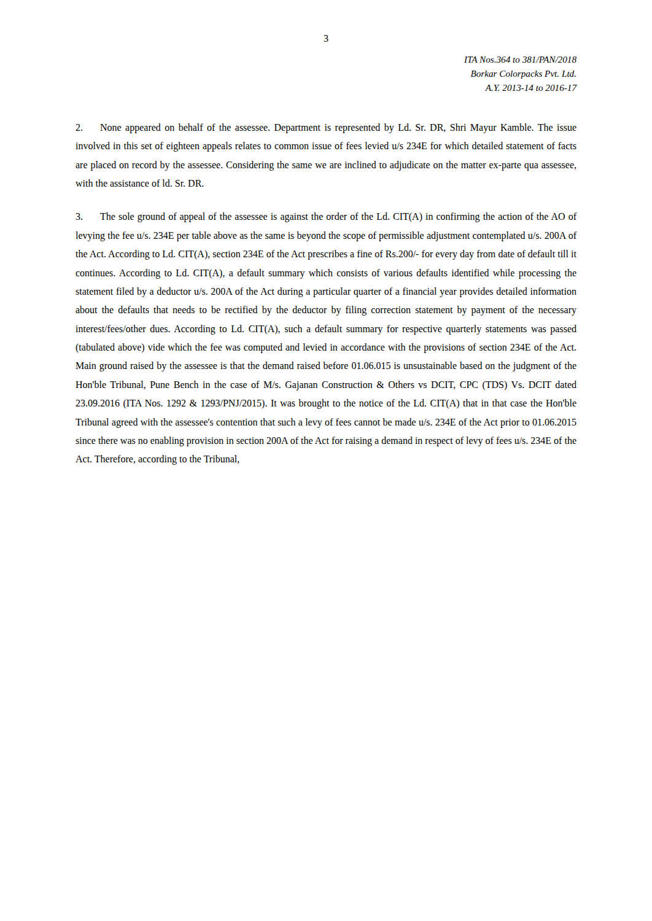3
ITA Nos.364 to 381/PAN/2018
Borkar Colorpacks Pvt. Ltd.
A.Y. 2013-14 to 2016-17
2. None appeared on behalf of the assessee. Department is represented by Ld. Sr. DR, Shri Mayur Kamble. The issue involved in this set of eighteen appeals relates to common issue of fees levied u/s 234E for which detailed statement of facts are placed on record by the assessee. Considering the same we are inclined to adjudicate on the matter ex-parte qua assessee, with the assistance of ld. Sr. DR.
3. The sole ground of appeal of the assessee is against the order of the Ld. CIT(A) in confirming the action of the AO of levying the fee u/s. 234E per table above as the same is beyond the scope of permissible adjustment contemplated u/s. 200A of the Act. According to Ld. CIT(A), section 234E of the Act prescribes a fine of Rs.200/- for every day from date of default till it continues. According to Ld. CIT(A), a default summary which consists of various defaults identified while processing the statement filed by a deductor u/s. 200A of the Act during a particular quarter of a financial year provides detailed information about the defaults that needs to be rectified by the deductor by filing correction statement by payment of the necessary interest/fees/other dues. According to Ld. CIT(A), such a default summary for respective quarterly statements was passed (tabulated above) vide which the fee was computed and levied in accordance with the provisions of section 234E of the Act. Main ground raised by the assessee is that the demand raised before 01.06.015 is unsustainable based on the judgment of the Hon'ble Tribunal, Pune Bench in the case of M/s. Gajanan Construction & Others vs DCIT, CPC (TDS) Vs. DCIT dated 23.09.2016 (ITA Nos. 1292 & 1293/PNJ/2015). It was brought to the notice of the Ld. CIT(A) that in that case the Hon'ble Tribunal agreed with the assessee's contention that such a levy of fees cannot be made u/s. 234E of the Act prior to 01.06.2015 since there was no enabling provision in section 200A of the Act for raising a demand in respect of levy of fees u/s. 234E of the Act. Therefore, according to the Tribunal,